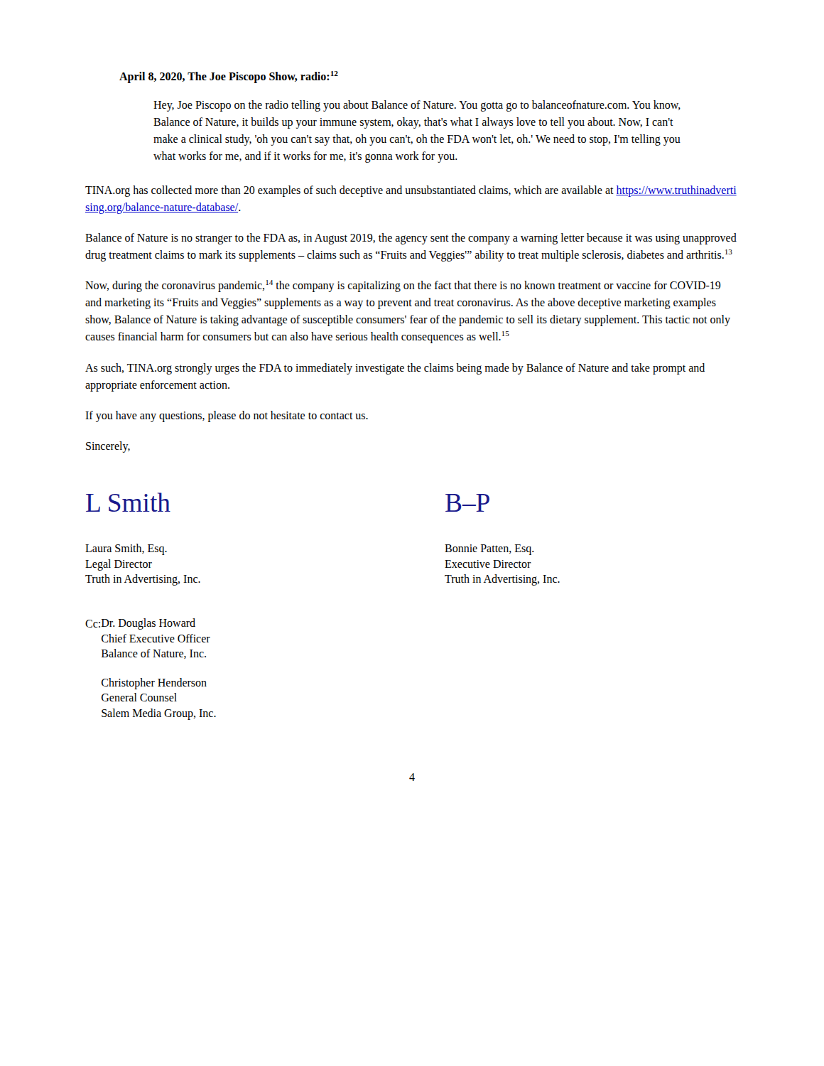April 8, 2020, The Joe Piscopo Show, radio:12
Hey, Joe Piscopo on the radio telling you about Balance of Nature. You gotta go to balanceofnature.com. You know, Balance of Nature, it builds up your immune system, okay, that's what I always love to tell you about. Now, I can't make a clinical study, 'oh you can't say that, oh you can't, oh the FDA won't let, oh.' We need to stop, I'm telling you what works for me, and if it works for me, it's gonna work for you.
TINA.org has collected more than 20 examples of such deceptive and unsubstantiated claims, which are available at https://www.truthinadvertising.org/balance-nature-database/.
Balance of Nature is no stranger to the FDA as, in August 2019, the agency sent the company a warning letter because it was using unapproved drug treatment claims to mark its supplements – claims such as “Fruits and Veggies'” ability to treat multiple sclerosis, diabetes and arthritis.13
Now, during the coronavirus pandemic,14 the company is capitalizing on the fact that there is no known treatment or vaccine for COVID-19 and marketing its “Fruits and Veggies” supplements as a way to prevent and treat coronavirus. As the above deceptive marketing examples show, Balance of Nature is taking advantage of susceptible consumers' fear of the pandemic to sell its dietary supplement. This tactic not only causes financial harm for consumers but can also have serious health consequences as well.15
As such, TINA.org strongly urges the FDA to immediately investigate the claims being made by Balance of Nature and take prompt and appropriate enforcement action.
If you have any questions, please do not hesitate to contact us.
Sincerely,
L Smith
Laura Smith, Esq.
Legal Director
Truth in Advertising, Inc.
B–P
Bonnie Patten, Esq.
Executive Director
Truth in Advertising, Inc.
| Cc: | Dr. Douglas Howard Chief Executive Officer Balance of Nature, Inc. Christopher Henderson General Counsel Salem Media Group, Inc. |
4